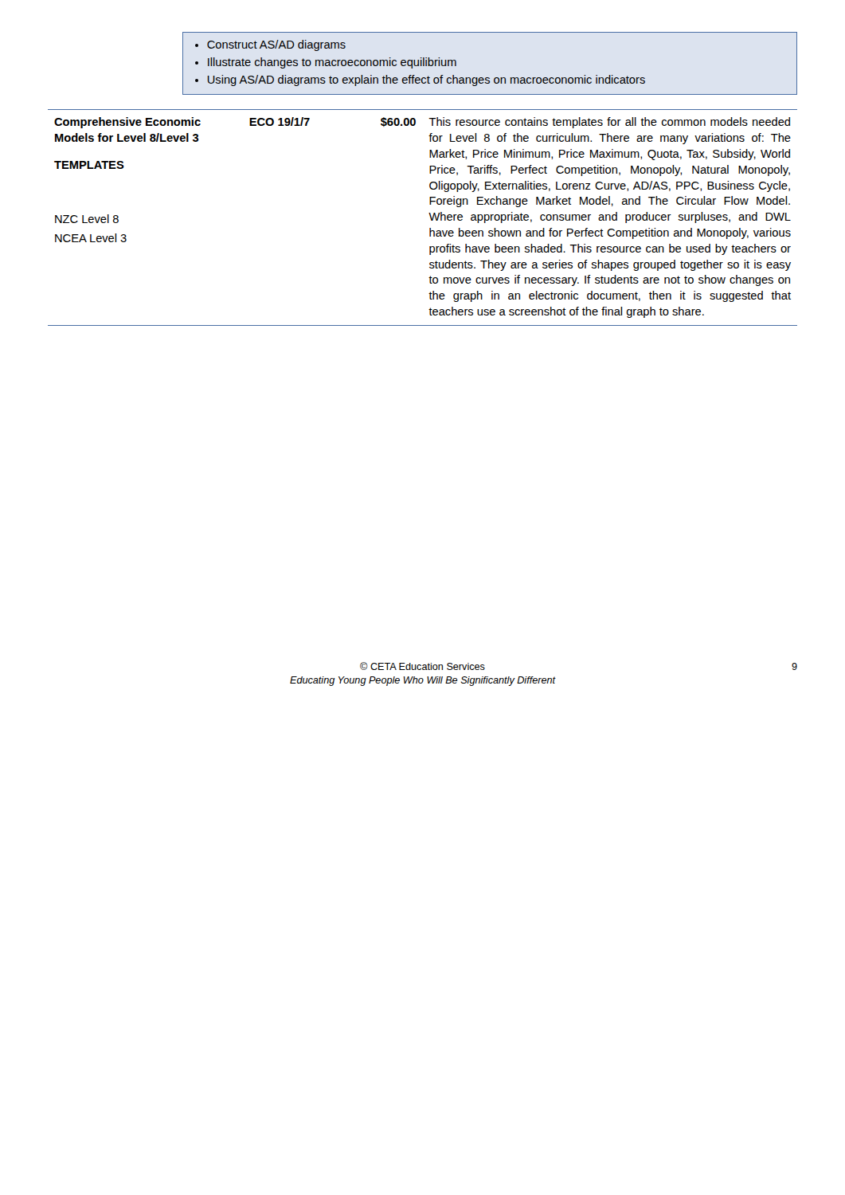| | Construct AS/AD diagrams Illustrate changes to macroeconomic equilibrium Using AS/AD diagrams to explain the effect of changes on macroeconomic indicators |
| Comprehensive Economic Models for Level 8/Level 3 TEMPLATES NZC Level 8 NCEA Level 3 | ECO 19/1/7 | $60.00 | This resource contains templates for all the common models needed for Level 8 of the curriculum. There are many variations of: The Market, Price Minimum, Price Maximum, Quota, Tax, Subsidy, World Price, Tariffs, Perfect Competition, Monopoly, Natural Monopoly, Oligopoly, Externalities, Lorenz Curve, AD/AS, PPC, Business Cycle, Foreign Exchange Market Model, and The Circular Flow Model. Where appropriate, consumer and producer surpluses, and DWL have been shown and for Perfect Competition and Monopoly, various profits have been shaded. This resource can be used by teachers or students. They are a series of shapes grouped together so it is easy to move curves if necessary. If students are not to show changes on the graph in an electronic document, then it is suggested that teachers use a screenshot of the final graph to share. |
© CETA Education Services
Educating Young People Who Will Be Significantly Different
9